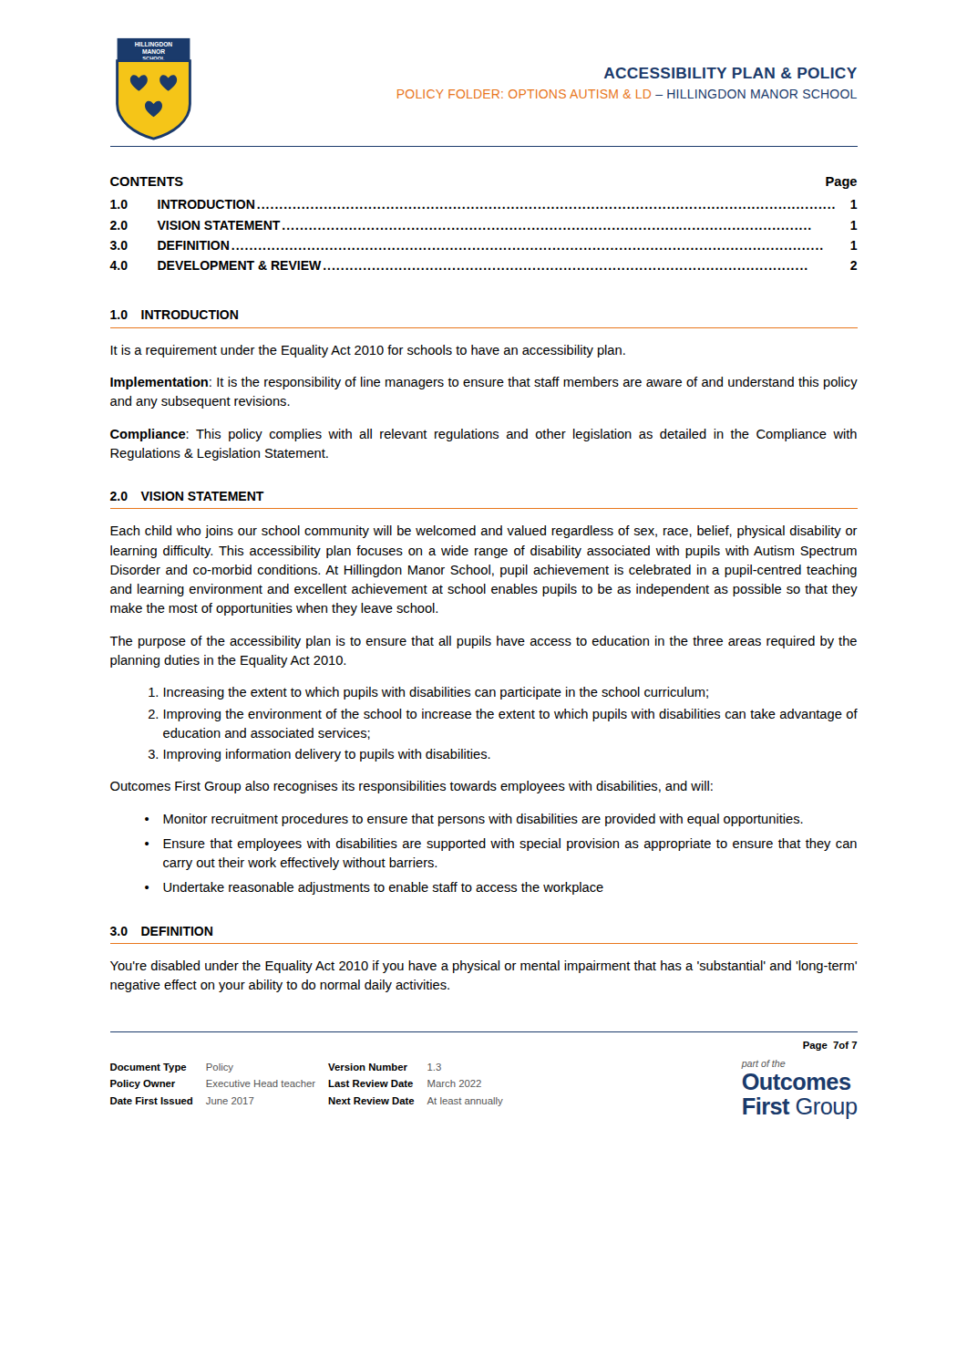HILLINGDON MANOR SCHOOL
ACCESSIBILITY PLAN & POLICY
POLICY FOLDER: OPTIONS AUTISM & LD – HILLINGDON MANOR SCHOOL
CONTENTS Page
1.0 INTRODUCTION.................................................................................................................................. 1
2.0 VISION STATEMENT....................................................................................................................... 1
3.0 DEFINITION..................................................................................................................................... 1
4.0 DEVELOPMENT & REVIEW............................................................................................................. 2
1.0 INTRODUCTION
It is a requirement under the Equality Act 2010 for schools to have an accessibility plan.
Implementation: It is the responsibility of line managers to ensure that staff members are aware of and understand this policy and any subsequent revisions.
Compliance: This policy complies with all relevant regulations and other legislation as detailed in the Compliance with Regulations & Legislation Statement.
2.0 VISION STATEMENT
Each child who joins our school community will be welcomed and valued regardless of sex, race, belief, physical disability or learning difficulty. This accessibility plan focuses on a wide range of disability associated with pupils with Autism Spectrum Disorder and co-morbid conditions. At Hillingdon Manor School, pupil achievement is celebrated in a pupil-centred teaching and learning environment and excellent achievement at school enables pupils to be as independent as possible so that they make the most of opportunities when they leave school.
The purpose of the accessibility plan is to ensure that all pupils have access to education in the three areas required by the planning duties in the Equality Act 2010.
Increasing the extent to which pupils with disabilities can participate in the school curriculum;
Improving the environment of the school to increase the extent to which pupils with disabilities can take advantage of education and associated services;
Improving information delivery to pupils with disabilities.
Outcomes First Group also recognises its responsibilities towards employees with disabilities, and will:
Monitor recruitment procedures to ensure that persons with disabilities are provided with equal opportunities.
Ensure that employees with disabilities are supported with special provision as appropriate to ensure that they can carry out their work effectively without barriers.
Undertake reasonable adjustments to enable staff to access the workplace
3.0 DEFINITION
You're disabled under the Equality Act 2010 if you have a physical or mental impairment that has a 'substantial' and 'long-term' negative effect on your ability to do normal daily activities.
Page 7of 7
| Document Type | Policy | Version Number | 1.3 |
| Policy Owner | Executive Head teacher | Last Review Date | March 2022 |
| Date First Issued | June 2017 | Next Review Date | At least annually |
part of the
Outcomes
First Group